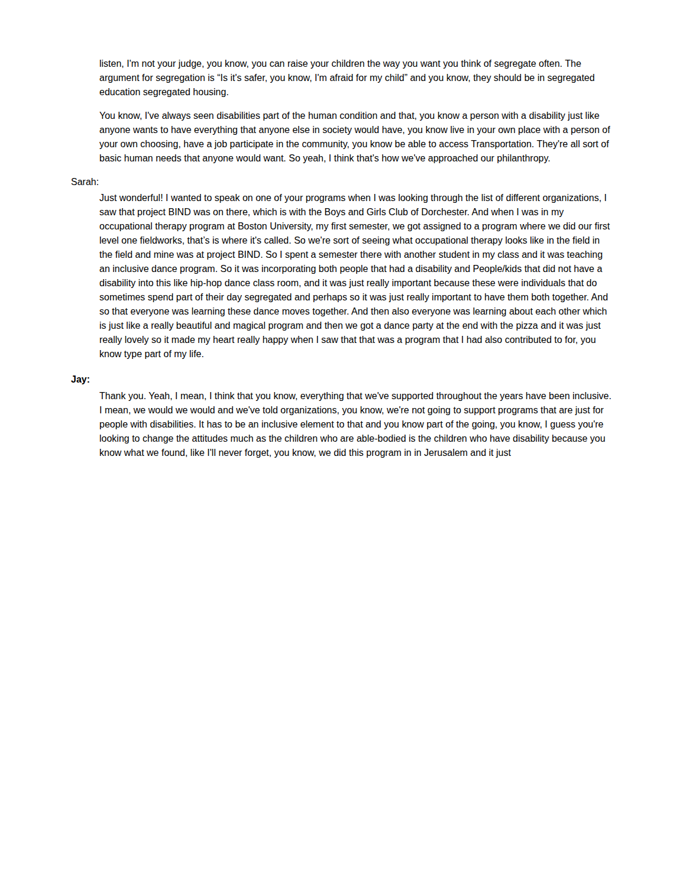listen, I'm not your judge, you know, you can raise your children the way you want you think of segregate often. The argument for segregation is “Is it's safer, you know, I'm afraid for my child” and you know, they should be in segregated education segregated housing.
You know, I've always seen disabilities part of the human condition and that, you know a person with a disability just like anyone wants to have everything that anyone else in society would have, you know live in your own place with a person of your own choosing, have a job participate in the community, you know be able to access Transportation. They're all sort of basic human needs that anyone would want. So yeah, I think that's how we've approached our philanthropy.
Sarah:
Just wonderful! I wanted to speak on one of your programs when I was looking through the list of different organizations, I saw that project BIND was on there, which is with the Boys and Girls Club of Dorchester. And when I was in my occupational therapy program at Boston University, my first semester, we got assigned to a program where we did our first level one fieldworks, that’s is where it's called. So we're sort of seeing what occupational therapy looks like in the field in the field and mine was at project BIND. So I spent a semester there with another student in my class and it was teaching an inclusive dance program. So it was incorporating both people that had a disability and People/kids that did not have a disability into this like hip-hop dance class room, and it was just really important because these were individuals that do sometimes spend part of their day segregated and perhaps so it was just really important to have them both together. And so that everyone was learning these dance moves together. And then also everyone was learning about each other which is just like a really beautiful and magical program and then we got a dance party at the end with the pizza and it was just really lovely so it made my heart really happy when I saw that that was a program that I had also contributed to for, you know type part of my life.
Jay:
Thank you. Yeah, I mean, I think that you know, everything that we've supported throughout the years have been inclusive. I mean, we would we would and we've told organizations, you know, we're not going to support programs that are just for people with disabilities. It has to be an inclusive element to that and you know part of the going, you know, I guess you're looking to change the attitudes much as the children who are able-bodied is the children who have disability because you know what we found, like I'll never forget, you know, we did this program in in Jerusalem and it just